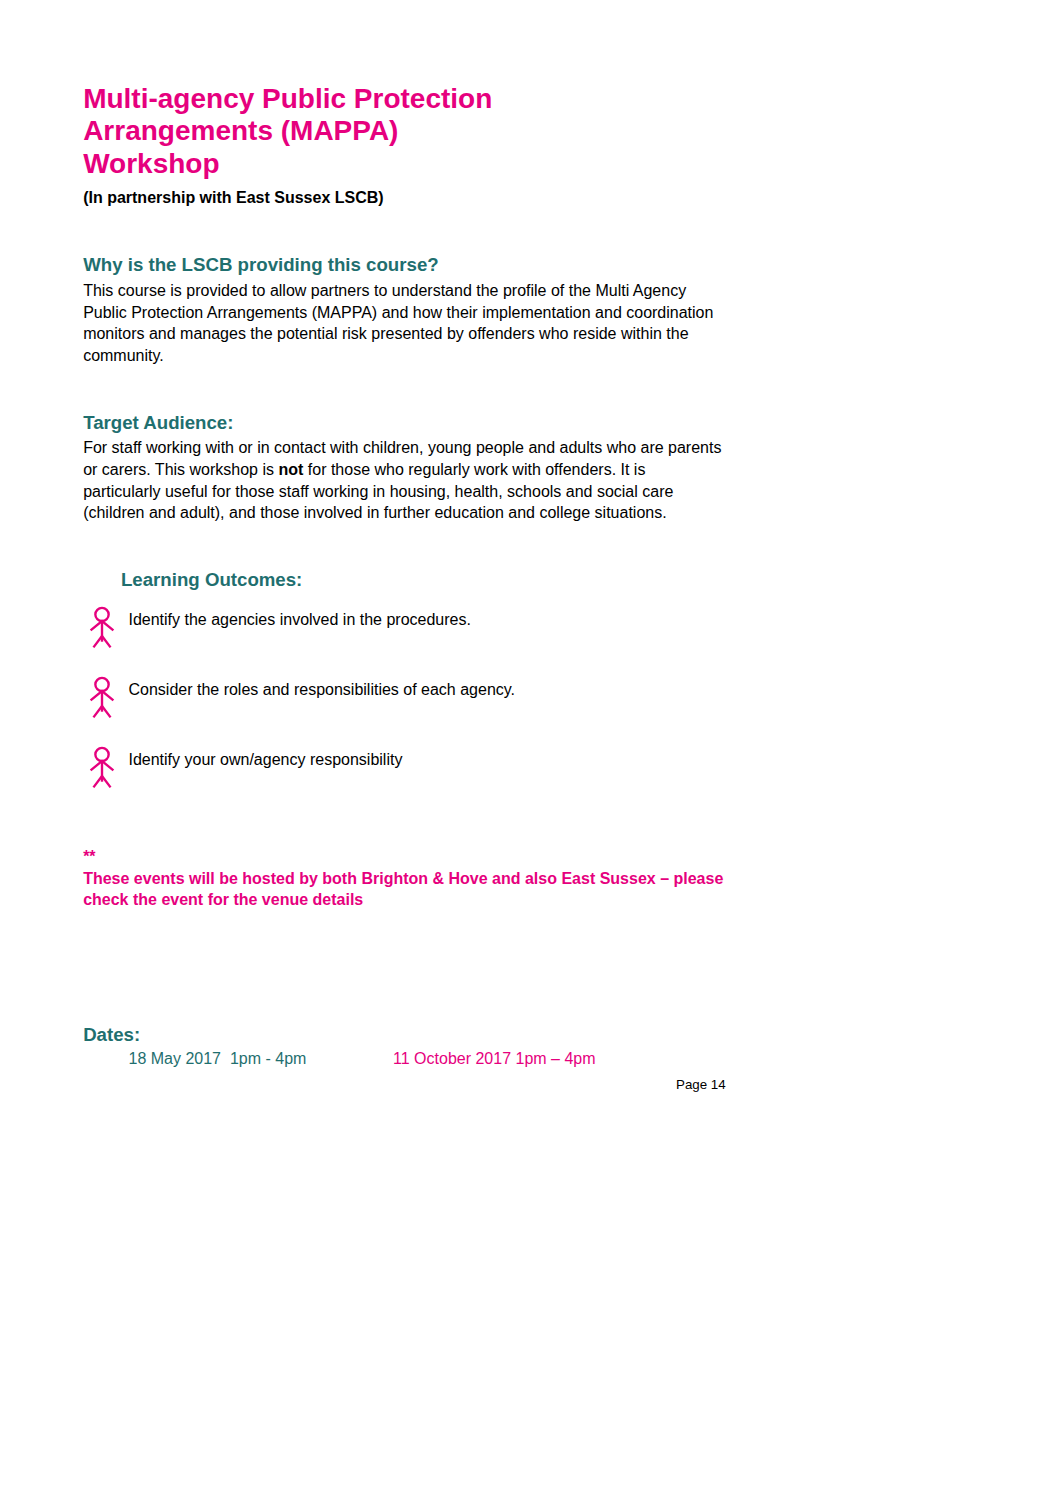Multi-agency Public Protection Arrangements (MAPPA) Workshop
(In partnership with East Sussex LSCB)
Why is the LSCB providing this course?
This course is provided to allow partners to understand the profile of the Multi Agency Public Protection Arrangements (MAPPA) and how their implementation and coordination monitors and manages the potential risk presented by offenders who reside within the community.
Target Audience:
For staff working with or in contact with children, young people and adults who are parents or carers. This workshop is not for those who regularly work with offenders. It is particularly useful for those staff working in housing, health, schools and social care (children and adult), and those involved in further education and college situations.
Learning Outcomes:
Identify the agencies involved in the procedures.
Consider the roles and responsibilities of each agency.
Identify your own/agency responsibility
**
These events will be hosted by both Brighton & Hove and also East Sussex – please check the event for the venue details
Dates:
18 May 2017 1pm - 4pm
11 October 2017 1pm – 4pm
Page 14